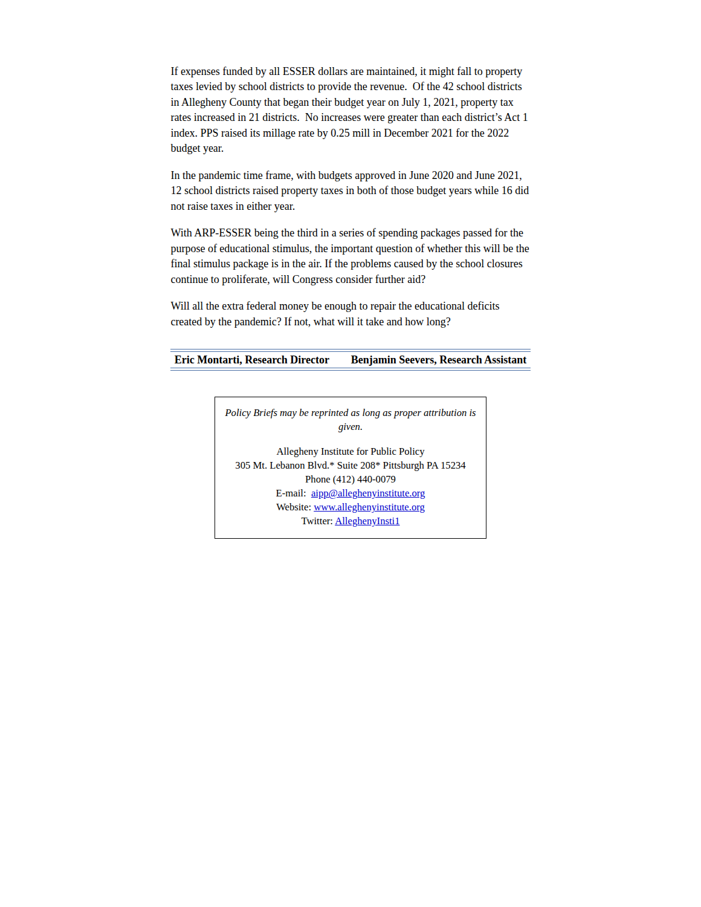If expenses funded by all ESSER dollars are maintained, it might fall to property taxes levied by school districts to provide the revenue. Of the 42 school districts in Allegheny County that began their budget year on July 1, 2021, property tax rates increased in 21 districts. No increases were greater than each district’s Act 1 index. PPS raised its millage rate by 0.25 mill in December 2021 for the 2022 budget year.
In the pandemic time frame, with budgets approved in June 2020 and June 2021, 12 school districts raised property taxes in both of those budget years while 16 did not raise taxes in either year.
With ARP-ESSER being the third in a series of spending packages passed for the purpose of educational stimulus, the important question of whether this will be the final stimulus package is in the air. If the problems caused by the school closures continue to proliferate, will Congress consider further aid?
Will all the extra federal money be enough to repair the educational deficits created by the pandemic? If not, what will it take and how long?
Eric Montarti, Research Director Benjamin Seevers, Research Assistant
Policy Briefs may be reprinted as long as proper attribution is given.
Allegheny Institute for Public Policy
305 Mt. Lebanon Blvd.* Suite 208* Pittsburgh PA 15234
Phone (412) 440-0079
E-mail: aipp@alleghenyinstitute.org
Website: www.alleghenyinstitute.org
Twitter: AlleghenyInsti1